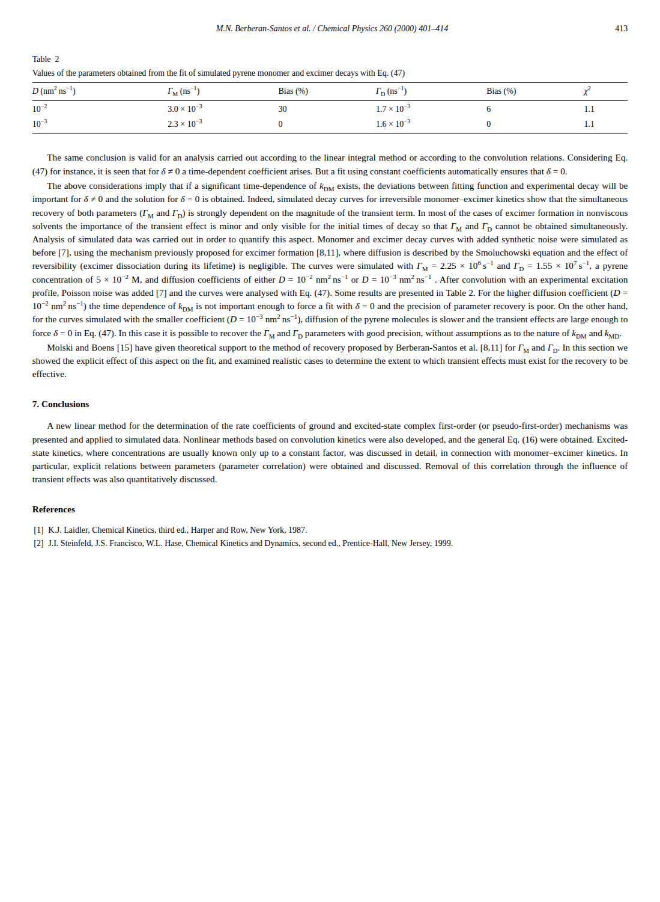M.N. Berberan-Santos et al. / Chemical Physics 260 (2000) 401–414 413
Table 2
Values of the parameters obtained from the fit of simulated pyrene monomer and excimer decays with Eq. (47)
| D (nm 2 ns −1 ) | Γ M (ns −1 ) | Bias (%) | Γ D (ns −1 ) | Bias (%) | χ 2 |
| --- | --- | --- | --- | --- | --- |
| 10 −2 | 3.0 × 10 −3 | 30 | 1.7 × 10 −3 | 6 | 1.1 |
| 10 −3 | 2.3 × 10 −3 | 0 | 1.6 × 10 −3 | 0 | 1.1 |
The same conclusion is valid for an analysis carried out according to the linear integral method or according to the convolution relations. Considering Eq. (47) for instance, it is seen that for δ ≠ 0 a time-dependent coefficient arises. But a fit using constant coefficients automatically ensures that δ = 0.
The above considerations imply that if a significant time-dependence of kDM exists, the deviations between fitting function and experimental decay will be important for δ ≠ 0 and the solution for δ = 0 is obtained. Indeed, simulated decay curves for irreversible monomer–excimer kinetics show that the simultaneous recovery of both parameters (ΓM and ΓD) is strongly dependent on the magnitude of the transient term. In most of the cases of excimer formation in nonviscous solvents the importance of the transient effect is minor and only visible for the initial times of decay so that ΓM and ΓD cannot be obtained simultaneously. Analysis of simulated data was carried out in order to quantify this aspect. Monomer and excimer decay curves with added synthetic noise were simulated as before [7], using the mechanism previously proposed for excimer formation [8,11], where diffusion is described by the Smoluchowski equation and the effect of reversibility (excimer dissociation during its lifetime) is negligible. The curves were simulated with ΓM = 2.25 × 106 s−1 and ΓD = 1.55 × 107 s−1, a pyrene concentration of 5 × 10−2 M, and diffusion coefficients of either D = 10−2 nm2 ns−1 or D = 10−3 nm2 ns−1 . After convolution with an experimental excitation profile, Poisson noise was added [7] and the curves were analysed with Eq. (47). Some results are presented in Table 2. For the higher diffusion coefficient (D = 10−2 nm2 ns−1) the time dependence of kDM is not important enough to force a fit with δ = 0 and the precision of parameter recovery is poor. On the other hand, for the curves simulated with the smaller coefficient (D = 10−3 nm2 ns−1), diffusion of the pyrene molecules is slower and the transient effects are large enough to force δ = 0 in Eq. (47). In this case it is possible to recover the ΓM and ΓD parameters with good precision, without assumptions as to the nature of kDM and kMD.
Molski and Boens [15] have given theoretical support to the method of recovery proposed by Berberan-Santos et al. [8,11] for ΓM and ΓD. In this section we showed the explicit effect of this aspect on the fit, and examined realistic cases to determine the extent to which transient effects must exist for the recovery to be effective.
7. Conclusions
A new linear method for the determination of the rate coefficients of ground and excited-state complex first-order (or pseudo-first-order) mechanisms was presented and applied to simulated data. Nonlinear methods based on convolution kinetics were also developed, and the general Eq. (16) were obtained. Excited-state kinetics, where concentrations are usually known only up to a constant factor, was discussed in detail, in connection with monomer–excimer kinetics. In particular, explicit relations between parameters (parameter correlation) were obtained and discussed. Removal of this correlation through the influence of transient effects was also quantitatively discussed.
References
[1] K.J. Laidler, Chemical Kinetics, third ed., Harper and Row, New York, 1987.
[2] J.I. Steinfeld, J.S. Francisco, W.L. Hase, Chemical Kinetics and Dynamics, second ed., Prentice-Hall, New Jersey, 1999.